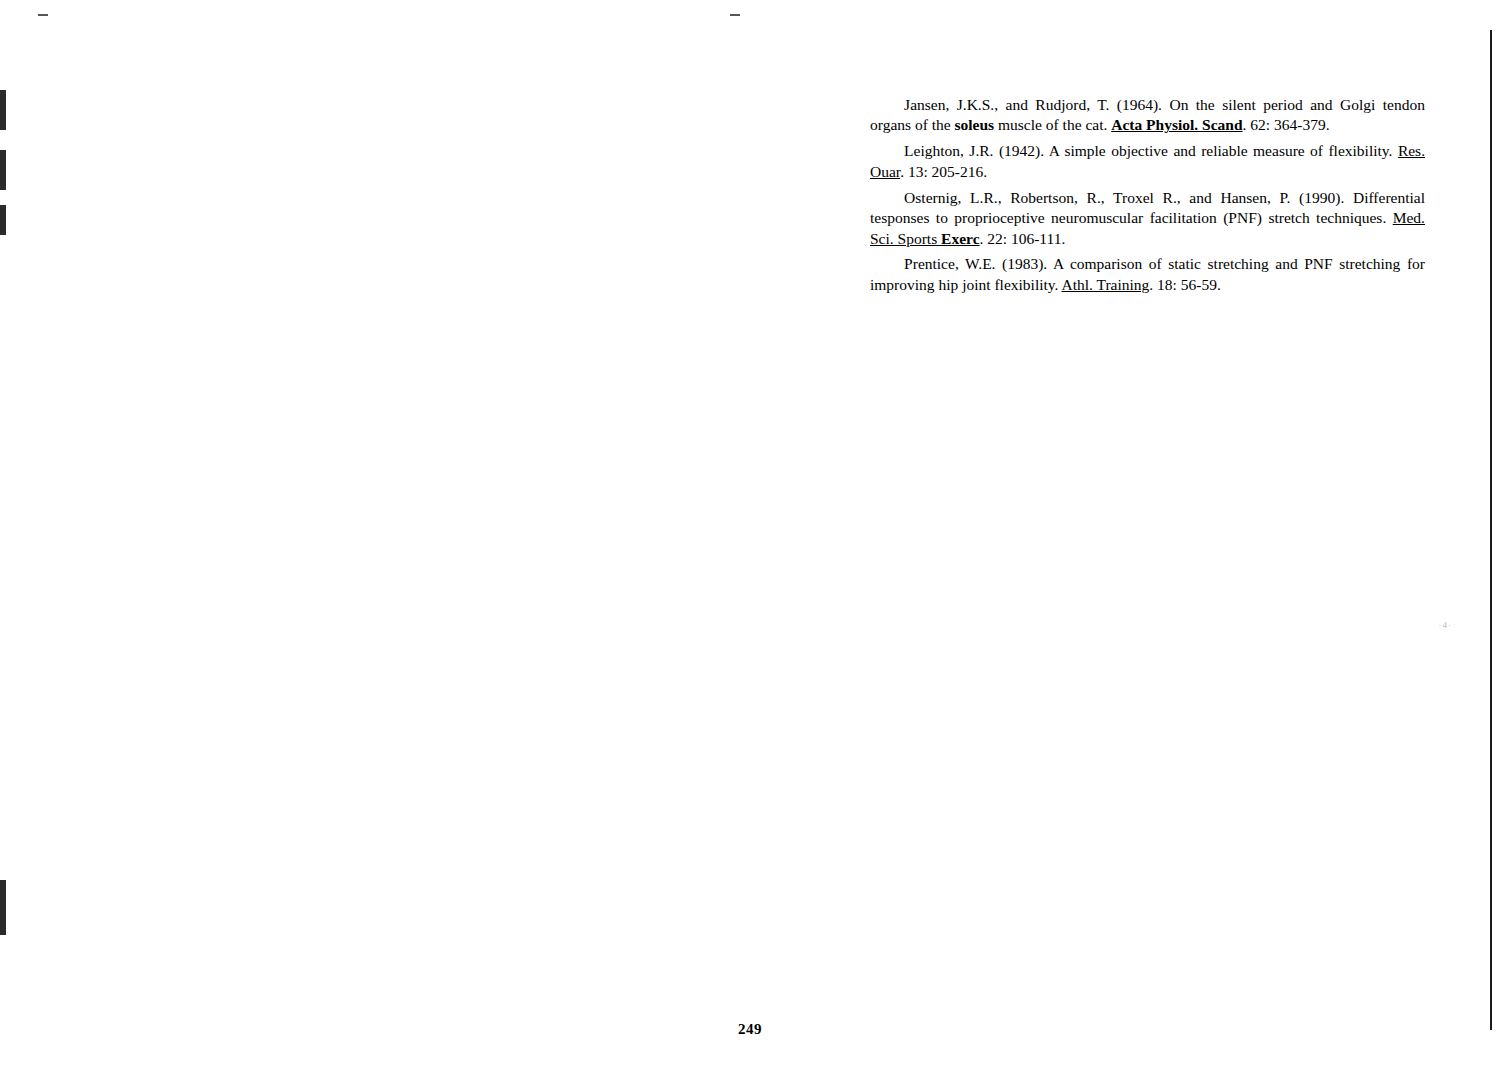·4·
Jansen, J.K.S., and Rudjord, T. (1964). On the silent period and Golgi tendon organs of the soleus muscle of the cat. Acta Physiol. Scand. 62: 364-379.
Leighton, J.R. (1942). A simple objective and reliable measure of flexibility. Res. Ouar. 13: 205-216.
Osternig, L.R., Robertson, R., Troxel R., and Hansen, P. (1990). Differential tesponses to proprioceptive neuromuscular facilitation (PNF) stretch techniques. Med. Sci. Sports Exerc. 22: 106-111.
Prentice, W.E. (1983). A comparison of static stretching and PNF stretching for improving hip joint flexibility. Athl. Training. 18: 56-59.
249